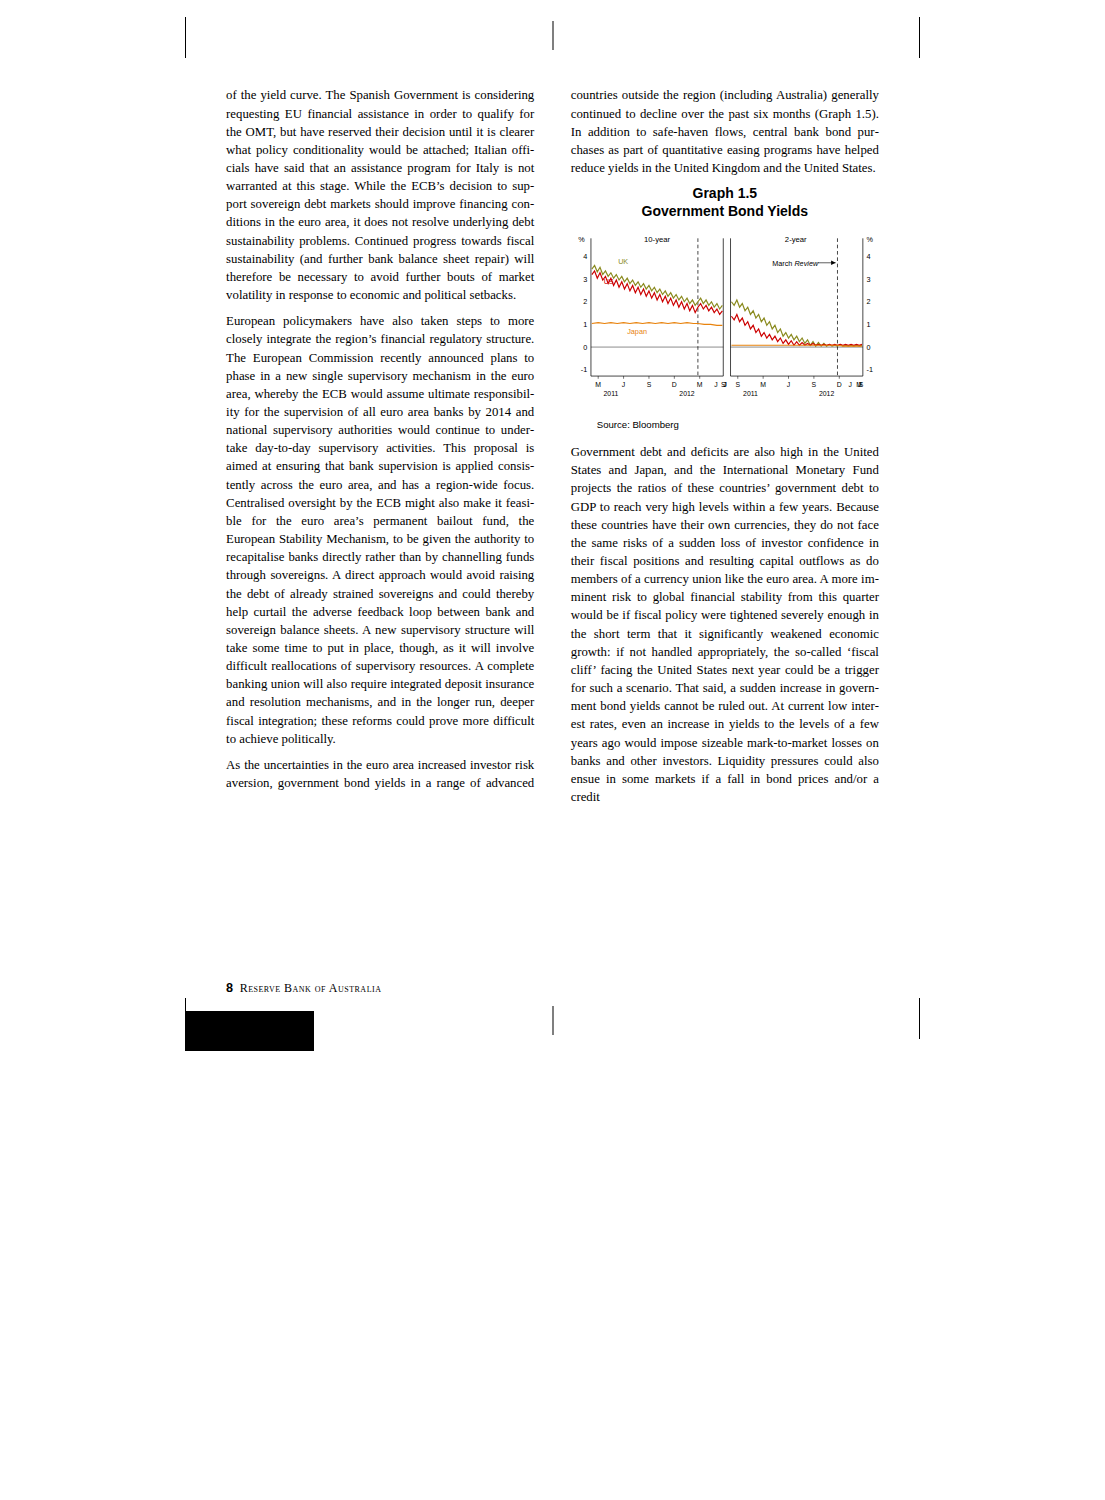of the yield curve. The Spanish Government is considering requesting EU financial assistance in order to qualify for the OMT, but have reserved their decision until it is clearer what policy conditionality would be attached; Italian officials have said that an assistance program for Italy is not warranted at this stage. While the ECB’s decision to support sovereign debt markets should improve financing conditions in the euro area, it does not resolve underlying debt sustainability problems. Continued progress towards fiscal sustainability (and further bank balance sheet repair) will therefore be necessary to avoid further bouts of market volatility in response to economic and political setbacks.
European policymakers have also taken steps to more closely integrate the region’s financial regulatory structure. The European Commission recently announced plans to phase in a new single supervisory mechanism in the euro area, whereby the ECB would assume ultimate responsibility for the supervision of all euro area banks by 2014 and national supervisory authorities would continue to undertake day-to-day supervisory activities. This proposal is aimed at ensuring that bank supervision is applied consistently across the euro area, and has a region-wide focus. Centralised oversight by the ECB might also make it feasible for the euro area’s permanent bailout fund, the European Stability Mechanism, to be given the authority to recapitalise banks directly rather than by channelling funds through sovereigns. A direct approach would avoid raising the debt of already strained sovereigns and could thereby help curtail the adverse feedback loop between bank and sovereign balance sheets. A new supervisory structure will take some time to put in place, though, as it will involve difficult reallocations of supervisory resources. A complete banking union will also require integrated deposit insurance and resolution mechanisms, and in the longer run, deeper fiscal integration; these reforms could prove more difficult to achieve politically.
As the uncertainties in the euro area increased investor risk aversion, government bond yields in a range of advanced countries outside the region (including Australia) generally continued to decline over the past six months (Graph 1.5). In addition to safe-haven flows, central bank bond purchases as part of quantitative easing programs have helped reduce yields in the United Kingdom and the United States.
Graph 1.5 Government Bond Yields
% % 10-year 2-year 4 3 2 1 0 -1 4 3 2 1 0 -1 March Review UK US Japan M J S D M J S M J S D M 2011 2012 2011 2012 J J J J S S
Source: Bloomberg
Government debt and deficits are also high in the United States and Japan, and the International Monetary Fund projects the ratios of these countries’ government debt to GDP to reach very high levels within a few years. Because these countries have their own currencies, they do not face the same risks of a sudden loss of investor confidence in their fiscal positions and resulting capital outflows as do members of a currency union like the euro area. A more imminent risk to global financial stability from this quarter would be if fiscal policy were tightened severely enough in the short term that it significantly weakened economic growth: if not handled appropriately, the so-called ‘fiscal cliff’ facing the United States next year could be a trigger for such a scenario. That said, a sudden increase in government bond yields cannot be ruled out. At current low interest rates, even an increase in yields to the levels of a few years ago would impose sizeable mark-to-market losses on banks and other investors. Liquidity pressures could also ensue in some markets if a fall in bond prices and/or a credit
8 Reserve Bank of Australia